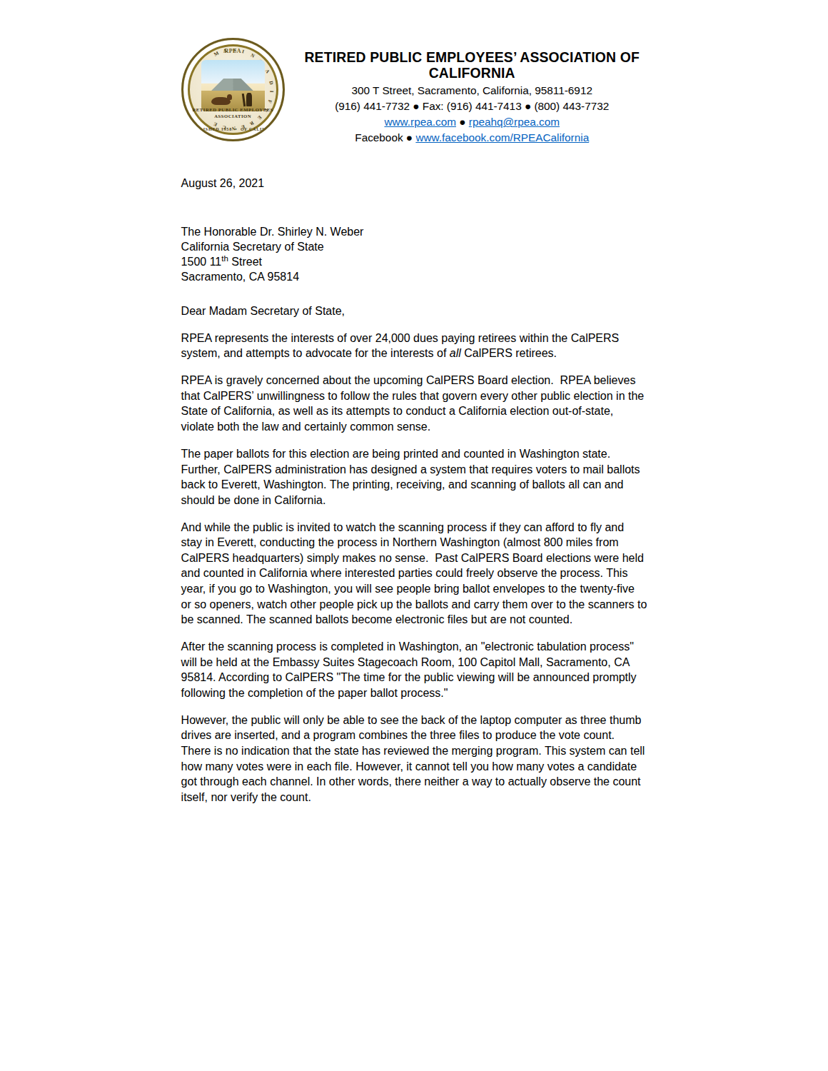M A K I N G A D I F F E R E N C E
RPEA
RETIRED PUBLIC EMPLOYEES ASSOCIATION
ESTABLISHED 1958 • OF CALIFORNIA
RETIRED PUBLIC EMPLOYEES’ ASSOCIATION OF CALIFORNIA
300 T Street, Sacramento, California, 95811-6912
(916) 441-7732 ● Fax: (916) 441-7413 ● (800) 443-7732
www.rpea.com ● rpeahq@rpea.com
Facebook ● www.facebook.com/RPEACalifornia
August 26, 2021
The Honorable Dr. Shirley N. Weber
California Secretary of State
1500 11th Street
Sacramento, CA 95814
Dear Madam Secretary of State,
RPEA represents the interests of over 24,000 dues paying retirees within the CalPERS system, and attempts to advocate for the interests of all CalPERS retirees.
RPEA is gravely concerned about the upcoming CalPERS Board election. RPEA believes that CalPERS’ unwillingness to follow the rules that govern every other public election in the State of California, as well as its attempts to conduct a California election out-of-state, violate both the law and certainly common sense.
The paper ballots for this election are being printed and counted in Washington state. Further, CalPERS administration has designed a system that requires voters to mail ballots back to Everett, Washington. The printing, receiving, and scanning of ballots all can and should be done in California.
And while the public is invited to watch the scanning process if they can afford to fly and stay in Everett, conducting the process in Northern Washington (almost 800 miles from CalPERS headquarters) simply makes no sense. Past CalPERS Board elections were held and counted in California where interested parties could freely observe the process. This year, if you go to Washington, you will see people bring ballot envelopes to the twenty-five or so openers, watch other people pick up the ballots and carry them over to the scanners to be scanned. The scanned ballots become electronic files but are not counted.
After the scanning process is completed in Washington, an "electronic tabulation process" will be held at the Embassy Suites Stagecoach Room, 100 Capitol Mall, Sacramento, CA 95814. According to CalPERS "The time for the public viewing will be announced promptly following the completion of the paper ballot process."
However, the public will only be able to see the back of the laptop computer as three thumb drives are inserted, and a program combines the three files to produce the vote count. There is no indication that the state has reviewed the merging program. This system can tell how many votes were in each file. However, it cannot tell you how many votes a candidate got through each channel. In other words, there neither a way to actually observe the count itself, nor verify the count.